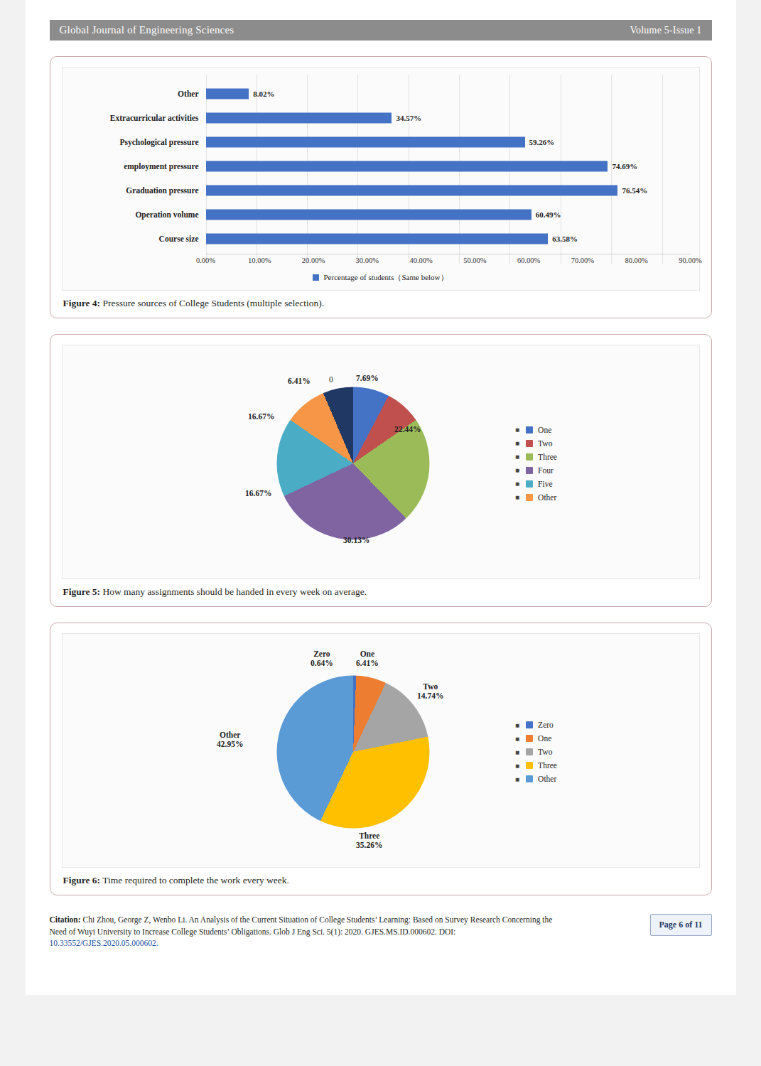Global Journal of Engineering Sciences
Volume 5-Issue 1
Other
8.02%
Extracurricular activities
34.57%
Psychological pressure
59.26%
employment pressure
74.69%
Graduation pressure
76.54%
Operation volume
60.49%
Course size
63.58%
0.00% 10.00% 20.00% 30.00% 40.00% 50.00% 60.00% 70.00% 80.00% 90.00%
Percentage of students（Same below）
Figure 4: Pressure sources of College Students (multiple selection).
6.41%
0
7.69%
16.67%
22.44%
16.67%
30.13%
■ One
■ Two
■ Three
■ Four
■ Five
■ Other
Figure 5: How many assignments should be handed in every week on average.
Zero
0.64%
One
6.41%
Two
14.74%
Other
42.95%
Three
35.26%
■ Zero
■ One
■ Two
■ Three
■ Other
Figure 6: Time required to complete the work every week.
Citation: Chi Zhou, George Z, Wenbo Li. An Analysis of the Current Situation of College Students’ Learning: Based on Survey Research Concerning the Need of Wuyi University to Increase College Students’ Obligations. Glob J Eng Sci. 5(1): 2020. GJES.MS.ID.000602. DOI: 10.33552/GJES.2020.05.000602.
Page 6 of 11